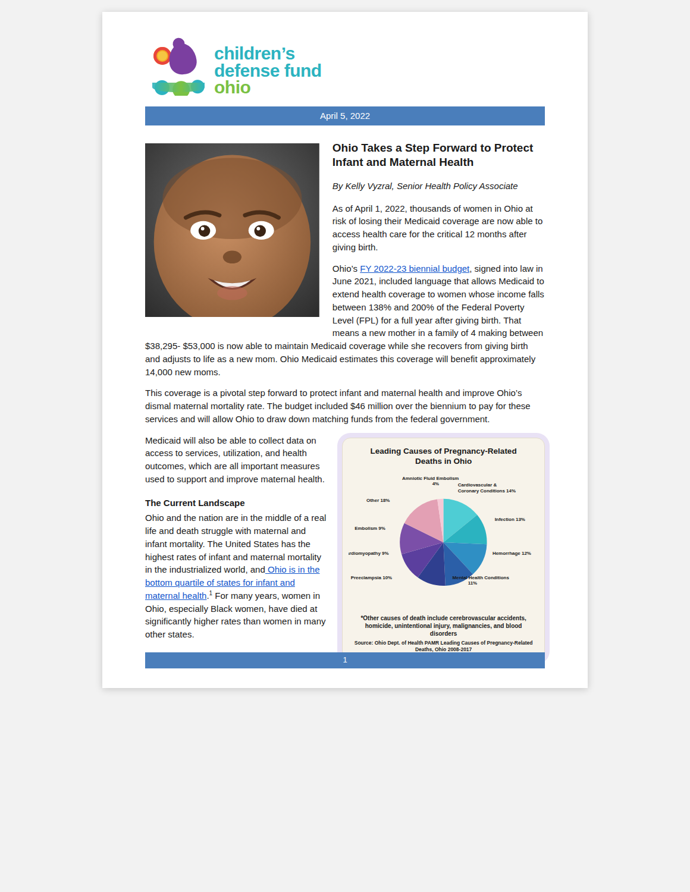children’s defense fund ohio
April 5, 2022
Ohio Takes a Step Forward to Protect Infant and Maternal Health
By Kelly Vyzral, Senior Health Policy Associate
As of April 1, 2022, thousands of women in Ohio at risk of losing their Medicaid coverage are now able to access health care for the critical 12 months after giving birth.
Ohio’s FY 2022-23 biennial budget, signed into law in June 2021, included language that allows Medicaid to extend health coverage to women whose income falls between 138% and 200% of the Federal Poverty Level (FPL) for a full year after giving birth. That means a new mother in a family of 4 making between $38,295- $53,000 is now able to maintain Medicaid coverage while she recovers from giving birth and adjusts to life as a new mom. Ohio Medicaid estimates this coverage will benefit approximately 14,000 new moms.
This coverage is a pivotal step forward to protect infant and maternal health and improve Ohio’s dismal maternal mortality rate. The budget included $46 million over the biennium to pay for these services and will allow Ohio to draw down matching funds from the federal government.
Leading Causes of Pregnancy-Related
Deaths in Ohio
Cardiovascular & Coronary Conditions 14% Infection 13% Hemorrhage 12% Mental Health Conditions 11% Preeclampsia 10% Cardiomyopathy 9% Embolism 9% Other 18% Amniotic Fluid Embolism 4%
*Other causes of death include cerebrovascular accidents, homicide, unintentional injury, malignancies, and blood disorders
Source: Ohio Dept. of Health PAMR Leading Causes of Pregnancy-Related Deaths, Ohio 2008-2017
Medicaid will also be able to collect data on access to services, utilization, and health outcomes, which are all important measures used to support and improve maternal health.
The Current Landscape
Ohio and the nation are in the middle of a real life and death struggle with maternal and infant mortality. The United States has the highest rates of infant and maternal mortality in the industrialized world, and Ohio is in the bottom quartile of states for infant and maternal health.1 For many years, women in Ohio, especially Black women, have died at significantly higher rates than women in many other states.
1